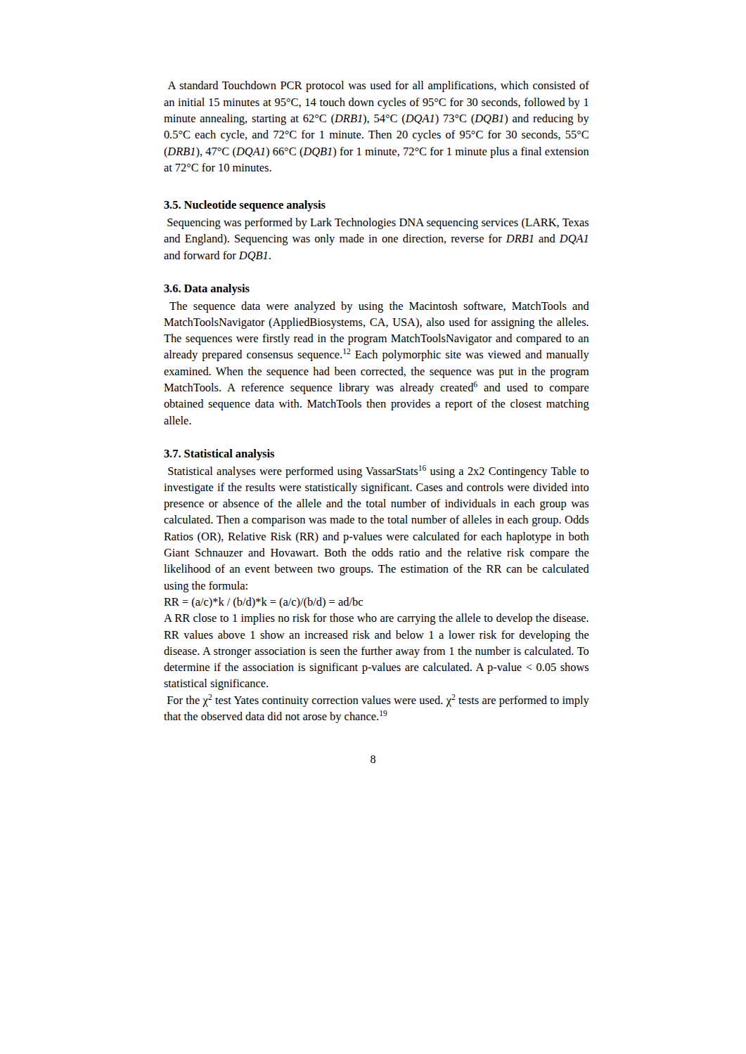A standard Touchdown PCR protocol was used for all amplifications, which consisted of an initial 15 minutes at 95°C, 14 touch down cycles of 95°C for 30 seconds, followed by 1 minute annealing, starting at 62°C (DRB1), 54°C (DQA1) 73°C (DQB1) and reducing by 0.5°C each cycle, and 72°C for 1 minute. Then 20 cycles of 95°C for 30 seconds, 55°C (DRB1), 47°C (DQA1) 66°C (DQB1) for 1 minute, 72°C for 1 minute plus a final extension at 72°C for 10 minutes.
3.5. Nucleotide sequence analysis
Sequencing was performed by Lark Technologies DNA sequencing services (LARK, Texas and England). Sequencing was only made in one direction, reverse for DRB1 and DQA1 and forward for DQB1.
3.6. Data analysis
The sequence data were analyzed by using the Macintosh software, MatchTools and MatchToolsNavigator (AppliedBiosystems, CA, USA), also used for assigning the alleles. The sequences were firstly read in the program MatchToolsNavigator and compared to an already prepared consensus sequence.12 Each polymorphic site was viewed and manually examined. When the sequence had been corrected, the sequence was put in the program MatchTools. A reference sequence library was already created6 and used to compare obtained sequence data with. MatchTools then provides a report of the closest matching allele.
3.7. Statistical analysis
Statistical analyses were performed using VassarStats16 using a 2x2 Contingency Table to investigate if the results were statistically significant. Cases and controls were divided into presence or absence of the allele and the total number of individuals in each group was calculated. Then a comparison was made to the total number of alleles in each group. Odds Ratios (OR), Relative Risk (RR) and p-values were calculated for each haplotype in both Giant Schnauzer and Hovawart. Both the odds ratio and the relative risk compare the likelihood of an event between two groups. The estimation of the RR can be calculated using the formula:
RR = (a/c)*k / (b/d)*k = (a/c)/(b/d) = ad/bc
A RR close to 1 implies no risk for those who are carrying the allele to develop the disease. RR values above 1 show an increased risk and below 1 a lower risk for developing the disease. A stronger association is seen the further away from 1 the number is calculated. To determine if the association is significant p-values are calculated. A p-value < 0.05 shows statistical significance.
For the χ2 test Yates continuity correction values were used. χ2 tests are performed to imply that the observed data did not arose by chance.19
8